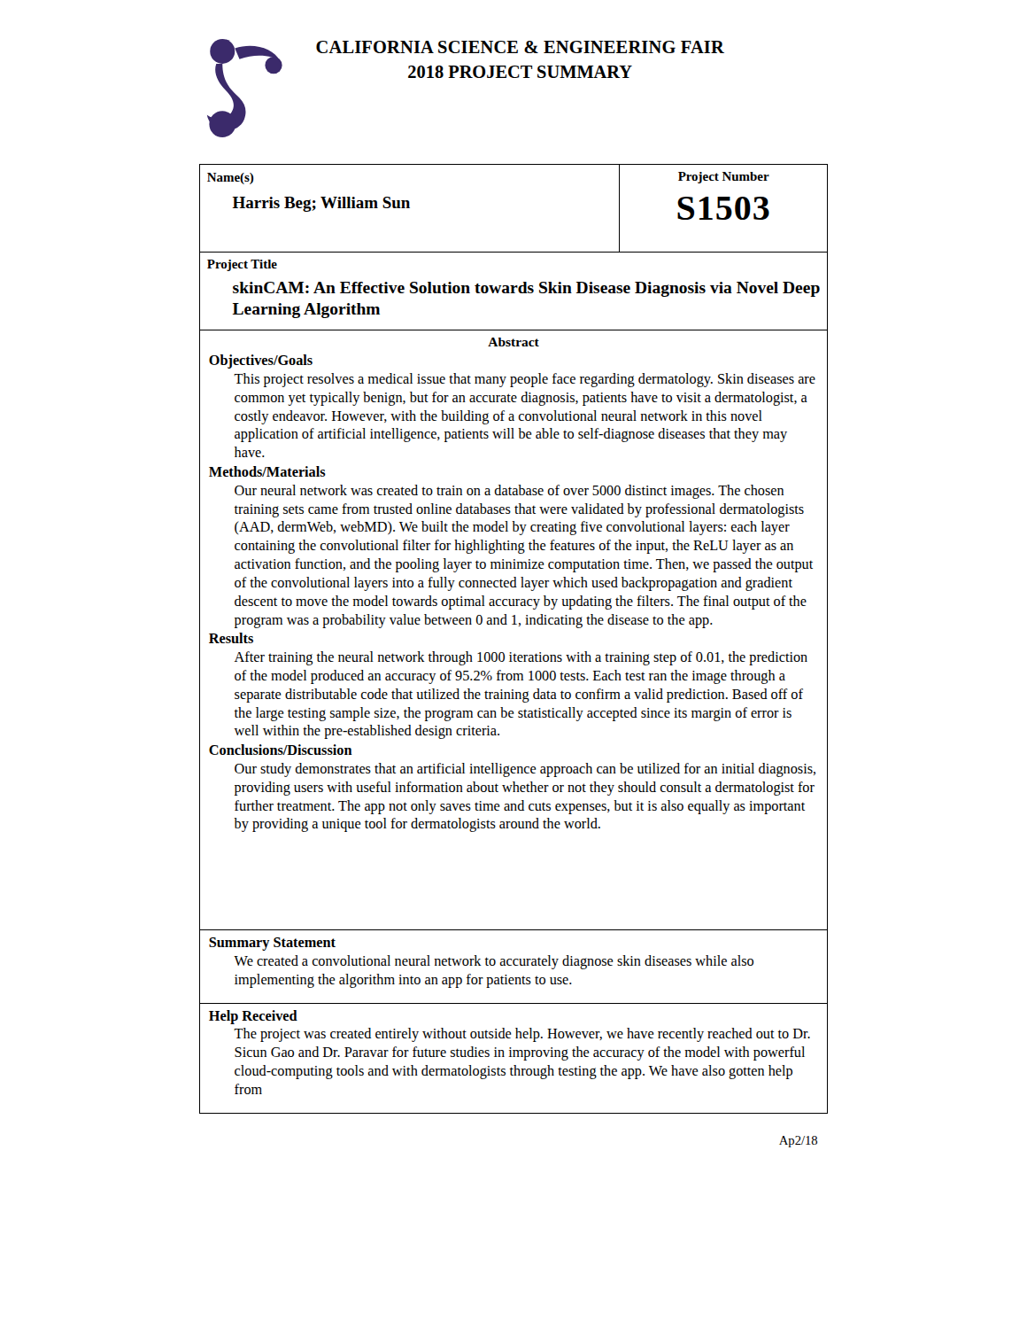CALIFORNIA SCIENCE & ENGINEERING FAIR
2018 PROJECT SUMMARY
Name(s)
Harris Beg; William Sun
Project Number
S1503
Project Title
skinCAM: An Effective Solution towards Skin Disease Diagnosis via Novel Deep Learning Algorithm
Abstract
Objectives/Goals
This project resolves a medical issue that many people face regarding dermatology. Skin diseases are common yet typically benign, but for an accurate diagnosis, patients have to visit a dermatologist, a costly endeavor. However, with the building of a convolutional neural network in this novel application of artificial intelligence, patients will be able to self-diagnose diseases that they may have.
Methods/Materials
Our neural network was created to train on a database of over 5000 distinct images. The chosen training sets came from trusted online databases that were validated by professional dermatologists (AAD, dermWeb, webMD). We built the model by creating five convolutional layers: each layer containing the convolutional filter for highlighting the features of the input, the ReLU layer as an activation function, and the pooling layer to minimize computation time. Then, we passed the output of the convolutional layers into a fully connected layer which used backpropagation and gradient descent to move the model towards optimal accuracy by updating the filters. The final output of the program was a probability value between 0 and 1, indicating the disease to the app.
Results
After training the neural network through 1000 iterations with a training step of 0.01, the prediction of the model produced an accuracy of 95.2% from 1000 tests. Each test ran the image through a separate distributable code that utilized the training data to confirm a valid prediction. Based off of the large testing sample size, the program can be statistically accepted since its margin of error is well within the pre-established design criteria.
Conclusions/Discussion
Our study demonstrates that an artificial intelligence approach can be utilized for an initial diagnosis, providing users with useful information about whether or not they should consult a dermatologist for further treatment. The app not only saves time and cuts expenses, but it is also equally as important by providing a unique tool for dermatologists around the world.
Summary Statement
We created a convolutional neural network to accurately diagnose skin diseases while also implementing the algorithm into an app for patients to use.
Help Received
The project was created entirely without outside help. However, we have recently reached out to Dr. Sicun Gao and Dr. Paravar for future studies in improving the accuracy of the model with powerful cloud-computing tools and with dermatologists through testing the app. We have also gotten help from
Ap2/18